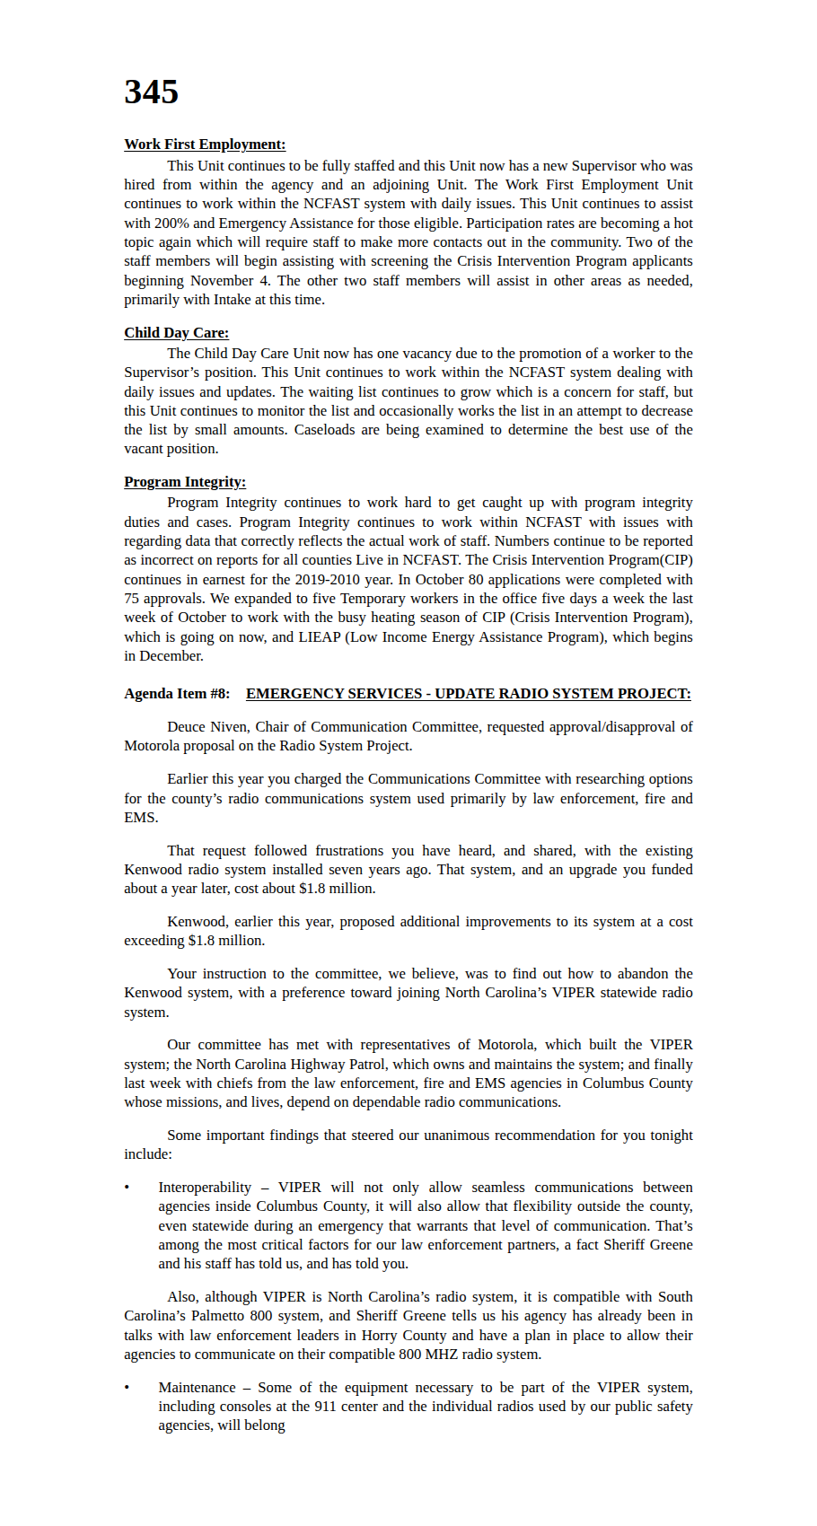345
Work First Employment:
This Unit continues to be fully staffed and this Unit now has a new Supervisor who was hired from within the agency and an adjoining Unit. The Work First Employment Unit continues to work within the NCFAST system with daily issues. This Unit continues to assist with 200% and Emergency Assistance for those eligible. Participation rates are becoming a hot topic again which will require staff to make more contacts out in the community. Two of the staff members will begin assisting with screening the Crisis Intervention Program applicants beginning November 4. The other two staff members will assist in other areas as needed, primarily with Intake at this time.
Child Day Care:
The Child Day Care Unit now has one vacancy due to the promotion of a worker to the Supervisor’s position. This Unit continues to work within the NCFAST system dealing with daily issues and updates. The waiting list continues to grow which is a concern for staff, but this Unit continues to monitor the list and occasionally works the list in an attempt to decrease the list by small amounts. Caseloads are being examined to determine the best use of the vacant position.
Program Integrity:
Program Integrity continues to work hard to get caught up with program integrity duties and cases. Program Integrity continues to work within NCFAST with issues with regarding data that correctly reflects the actual work of staff. Numbers continue to be reported as incorrect on reports for all counties Live in NCFAST. The Crisis Intervention Program(CIP) continues in earnest for the 2019-2010 year. In October 80 applications were completed with 75 approvals. We expanded to five Temporary workers in the office five days a week the last week of October to work with the busy heating season of CIP (Crisis Intervention Program), which is going on now, and LIEAP (Low Income Energy Assistance Program), which begins in December.
Agenda Item #8: EMERGENCY SERVICES - UPDATE RADIO SYSTEM PROJECT:
Deuce Niven, Chair of Communication Committee, requested approval/disapproval of Motorola proposal on the Radio System Project.
Earlier this year you charged the Communications Committee with researching options for the county’s radio communications system used primarily by law enforcement, fire and EMS.
That request followed frustrations you have heard, and shared, with the existing Kenwood radio system installed seven years ago. That system, and an upgrade you funded about a year later, cost about $1.8 million.
Kenwood, earlier this year, proposed additional improvements to its system at a cost exceeding $1.8 million.
Your instruction to the committee, we believe, was to find out how to abandon the Kenwood system, with a preference toward joining North Carolina’s VIPER statewide radio system.
Our committee has met with representatives of Motorola, which built the VIPER system; the North Carolina Highway Patrol, which owns and maintains the system; and finally last week with chiefs from the law enforcement, fire and EMS agencies in Columbus County whose missions, and lives, depend on dependable radio communications.
Some important findings that steered our unanimous recommendation for you tonight include:
•
Interoperability – VIPER will not only allow seamless communications between agencies inside Columbus County, it will also allow that flexibility outside the county, even statewide during an emergency that warrants that level of communication. That’s among the most critical factors for our law enforcement partners, a fact Sheriff Greene and his staff has told us, and has told you.
Also, although VIPER is North Carolina’s radio system, it is compatible with South Carolina’s Palmetto 800 system, and Sheriff Greene tells us his agency has already been in talks with law enforcement leaders in Horry County and have a plan in place to allow their agencies to communicate on their compatible 800 MHZ radio system.
•
Maintenance – Some of the equipment necessary to be part of the VIPER system, including consoles at the 911 center and the individual radios used by our public safety agencies, will belong